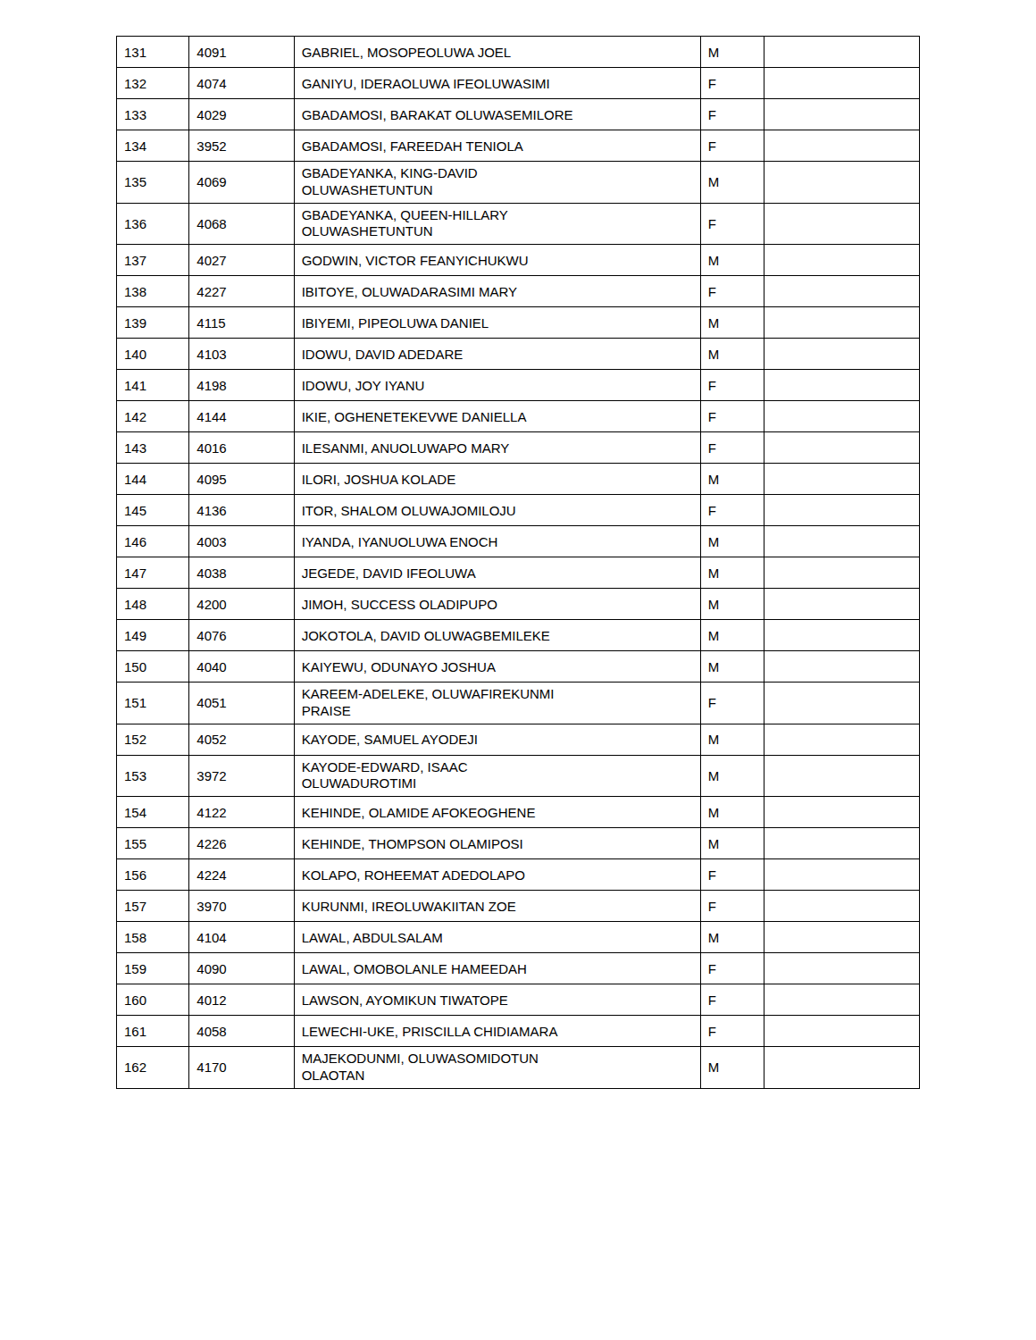| 131 | 4091 | GABRIEL, MOSOPEOLUWA JOEL | M | |
| 132 | 4074 | GANIYU, IDERAOLUWA IFEOLUWASIMI | F | |
| 133 | 4029 | GBADAMOSI, BARAKAT OLUWASEMILORE | F | |
| 134 | 3952 | GBADAMOSI, FAREEDAH TENIOLA | F | |
| 135 | 4069 | GBADEYANKA, KING-DAVID OLUWASHETUNTUN | M | |
| 136 | 4068 | GBADEYANKA, QUEEN-HILLARY OLUWASHETUNTUN | F | |
| 137 | 4027 | GODWIN, VICTOR FEANYICHUKWU | M | |
| 138 | 4227 | IBITOYE, OLUWADARASIMI MARY | F | |
| 139 | 4115 | IBIYEMI, PIPEOLUWA DANIEL | M | |
| 140 | 4103 | IDOWU, DAVID ADEDARE | M | |
| 141 | 4198 | IDOWU, JOY IYANU | F | |
| 142 | 4144 | IKIE, OGHENETEKEVWE DANIELLA | F | |
| 143 | 4016 | ILESANMI, ANUOLUWAPO MARY | F | |
| 144 | 4095 | ILORI, JOSHUA KOLADE | M | |
| 145 | 4136 | ITOR, SHALOM OLUWAJOMILOJU | F | |
| 146 | 4003 | IYANDA, IYANUOLUWA ENOCH | M | |
| 147 | 4038 | JEGEDE, DAVID IFEOLUWA | M | |
| 148 | 4200 | JIMOH, SUCCESS OLADIPUPO | M | |
| 149 | 4076 | JOKOTOLA, DAVID OLUWAGBEMILEKE | M | |
| 150 | 4040 | KAIYEWU, ODUNAYO JOSHUA | M | |
| 151 | 4051 | KAREEM-ADELEKE, OLUWAFIREKUNMI PRAISE | F | |
| 152 | 4052 | KAYODE, SAMUEL AYODEJI | M | |
| 153 | 3972 | KAYODE-EDWARD, ISAAC OLUWADUROTIMI | M | |
| 154 | 4122 | KEHINDE, OLAMIDE AFOKEOGHENE | M | |
| 155 | 4226 | KEHINDE, THOMPSON OLAMIPOSI | M | |
| 156 | 4224 | KOLAPO, ROHEEMAT ADEDOLAPO | F | |
| 157 | 3970 | KURUNMI, IREOLUWAKIITAN ZOE | F | |
| 158 | 4104 | LAWAL, ABDULSALAM | M | |
| 159 | 4090 | LAWAL, OMOBOLANLE HAMEEDAH | F | |
| 160 | 4012 | LAWSON, AYOMIKUN TIWATOPE | F | |
| 161 | 4058 | LEWECHI-UKE, PRISCILLA CHIDIAMARA | F | |
| 162 | 4170 | MAJEKODUNMI, OLUWASOMIDOTUN OLAOTAN | M | |